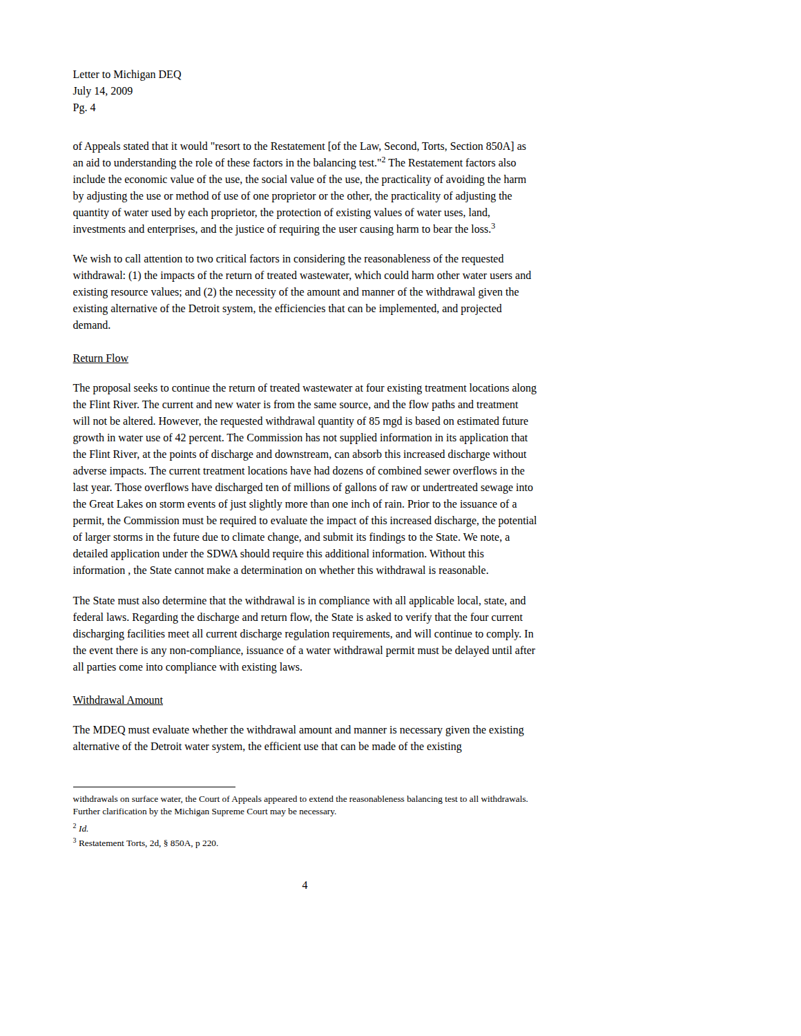Letter to Michigan DEQ
July 14, 2009
Pg. 4
of Appeals stated that it would "resort to the Restatement [of the Law, Second, Torts, Section 850A] as an aid to understanding the role of these factors in the balancing test."2 The Restatement factors also include the economic value of the use, the social value of the use, the practicality of avoiding the harm by adjusting the use or method of use of one proprietor or the other, the practicality of adjusting the quantity of water used by each proprietor, the protection of existing values of water uses, land, investments and enterprises, and the justice of requiring the user causing harm to bear the loss.3
We wish to call attention to two critical factors in considering the reasonableness of the requested withdrawal: (1) the impacts of the return of treated wastewater, which could harm other water users and existing resource values; and (2) the necessity of the amount and manner of the withdrawal given the existing alternative of the Detroit system, the efficiencies that can be implemented, and projected demand.
Return Flow
The proposal seeks to continue the return of treated wastewater at four existing treatment locations along the Flint River. The current and new water is from the same source, and the flow paths and treatment will not be altered. However, the requested withdrawal quantity of 85 mgd is based on estimated future growth in water use of 42 percent. The Commission has not supplied information in its application that the Flint River, at the points of discharge and downstream, can absorb this increased discharge without adverse impacts. The current treatment locations have had dozens of combined sewer overflows in the last year. Those overflows have discharged ten of millions of gallons of raw or undertreated sewage into the Great Lakes on storm events of just slightly more than one inch of rain. Prior to the issuance of a permit, the Commission must be required to evaluate the impact of this increased discharge, the potential of larger storms in the future due to climate change, and submit its findings to the State. We note, a detailed application under the SDWA should require this additional information. Without this information , the State cannot make a determination on whether this withdrawal is reasonable.
The State must also determine that the withdrawal is in compliance with all applicable local, state, and federal laws. Regarding the discharge and return flow, the State is asked to verify that the four current discharging facilities meet all current discharge regulation requirements, and will continue to comply. In the event there is any non-compliance, issuance of a water withdrawal permit must be delayed until after all parties come into compliance with existing laws.
Withdrawal Amount
The MDEQ must evaluate whether the withdrawal amount and manner is necessary given the existing alternative of the Detroit water system, the efficient use that can be made of the existing
withdrawals on surface water, the Court of Appeals appeared to extend the reasonableness balancing test to all withdrawals. Further clarification by the Michigan Supreme Court may be necessary.
2 Id.
3 Restatement Torts, 2d, § 850A, p 220.
4